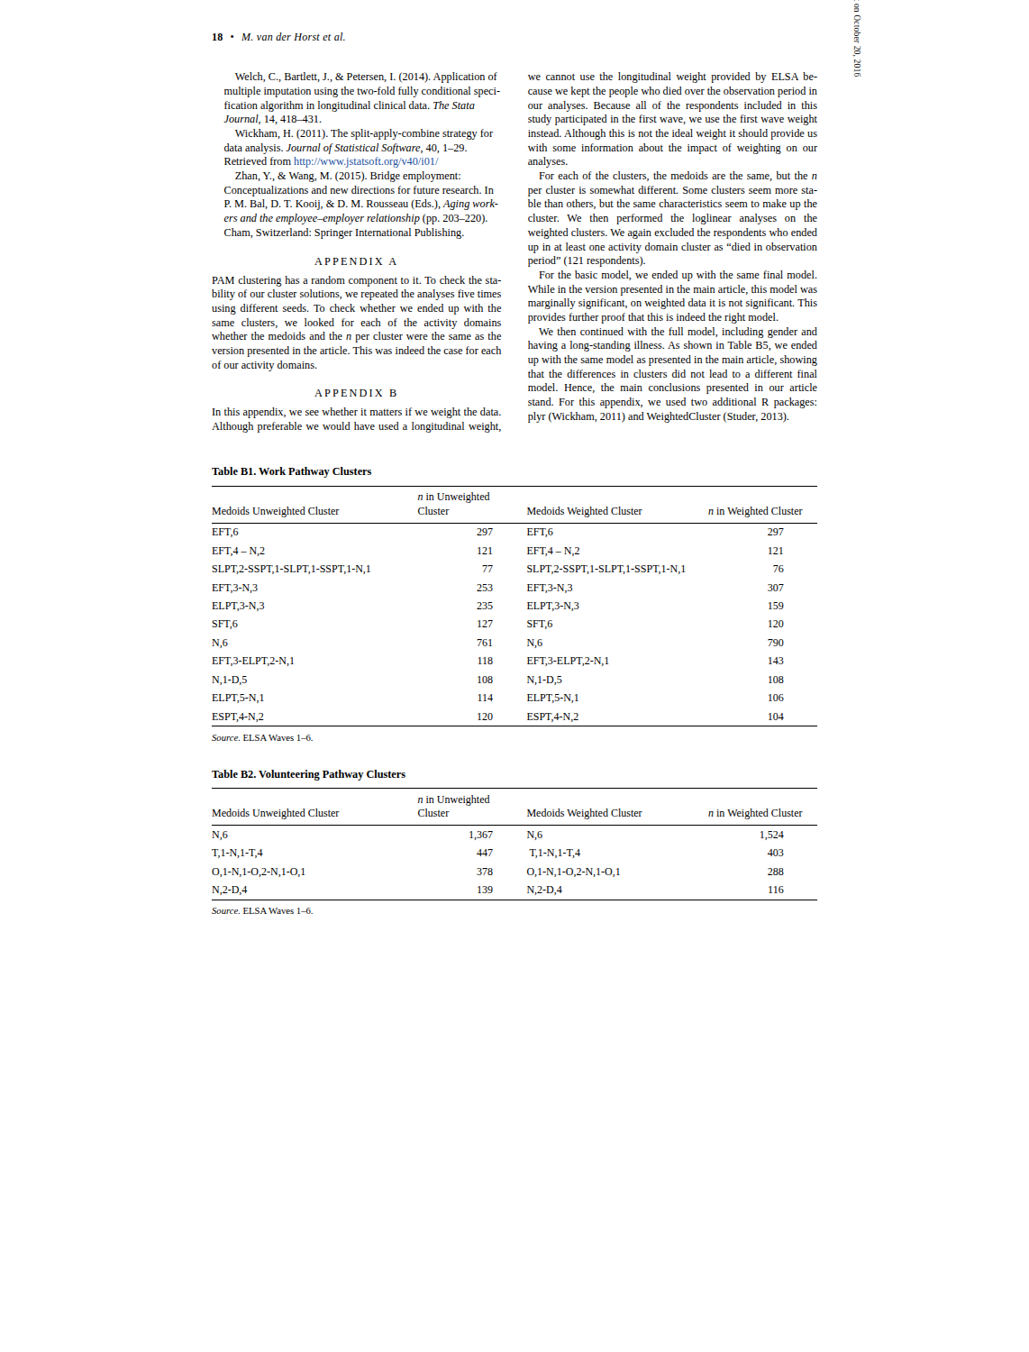18•M. van der Horst et al.
Downloaded from http://workar.oxfordjournals.org/ by guest on October 20, 2016
Welch, C., Bartlett, J., & Petersen, I. (2014). Application of multiple imputation using the two-fold fully conditional specification algorithm in longitudinal clinical data. The Stata Journal, 14, 418–431.
Wickham, H. (2011). The split-apply-combine strategy for data analysis. Journal of Statistical Software, 40, 1–29. Retrieved from http://www.jstatsoft.org/v40/i01/
Zhan, Y., & Wang, M. (2015). Bridge employment: Conceptualizations and new directions for future research. In P. M. Bal, D. T. Kooij, & D. M. Rousseau (Eds.), Aging workers and the employee–employer relationship (pp. 203–220). Cham, Switzerland: Springer International Publishing.
Appendix A
PAM clustering has a random component to it. To check the stability of our cluster solutions, we repeated the analyses five times using different seeds. To check whether we ended up with the same clusters, we looked for each of the activity domains whether the medoids and the n per cluster were the same as the version presented in the article. This was indeed the case for each of our activity domains.
Appendix B
In this appendix, we see whether it matters if we weight the data. Although preferable we would have used a longitudinal weight, we cannot use the longitudinal weight provided by ELSA because we kept the people who died over the observation period in our analyses. Because all of the respondents included in this study participated in the first wave, we use the first wave weight instead. Although this is not the ideal weight it should provide us with some information about the impact of weighting on our analyses.
For each of the clusters, the medoids are the same, but the n per cluster is somewhat different. Some clusters seem more stable than others, but the same characteristics seem to make up the cluster. We then performed the loglinear analyses on the weighted clusters. We again excluded the respondents who ended up in at least one activity domain cluster as “died in observation period” (121 respondents).
For the basic model, we ended up with the same final model. While in the version presented in the main article, this model was marginally significant, on weighted data it is not significant. This provides further proof that this is indeed the right model.
We then continued with the full model, including gender and having a long-standing illness. As shown in Table B5, we ended up with the same model as presented in the main article, showing that the differences in clusters did not lead to a different final model. Hence, the main conclusions presented in our article stand. For this appendix, we used two additional R packages: plyr (Wickham, 2011) and WeightedCluster (Studer, 2013).
Table B1. Work Pathway Clusters
| Medoids Unweighted Cluster | n in Unweighted Cluster | Medoids Weighted Cluster | n in Weighted Cluster |
| --- | --- | --- | --- |
| EFT,6 | 297 | EFT,6 | 297 |
| EFT,4 – N,2 | 121 | EFT,4 – N,2 | 121 |
| SLPT,2-SSPT,1-SLPT,1-SSPT,1-N,1 | 77 | SLPT,2-SSPT,1-SLPT,1-SSPT,1-N,1 | 76 |
| EFT,3-N,3 | 253 | EFT,3-N,3 | 307 |
| ELPT,3-N,3 | 235 | ELPT,3-N,3 | 159 |
| SFT,6 | 127 | SFT,6 | 120 |
| N,6 | 761 | N,6 | 790 |
| EFT,3-ELPT,2-N,1 | 118 | EFT,3-ELPT,2-N,1 | 143 |
| N,1-D,5 | 108 | N,1-D,5 | 108 |
| ELPT,5-N,1 | 114 | ELPT,5-N,1 | 106 |
| ESPT,4-N,2 | 120 | ESPT,4-N,2 | 104 |
Source. ELSA Waves 1–6.
Table B2. Volunteering Pathway Clusters
| Medoids Unweighted Cluster | n in Unweighted Cluster | Medoids Weighted Cluster | n in Weighted Cluster |
| --- | --- | --- | --- |
| N,6 | 1,367 | N,6 | 1,524 |
| T,1-N,1-T,4 | 447 | T,1-N,1-T,4 | 403 |
| O,1-N,1-O,2-N,1-O,1 | 378 | O,1-N,1-O,2-N,1-O,1 | 288 |
| N,2-D,4 | 139 | N,2-D,4 | 116 |
Source. ELSA Waves 1–6.